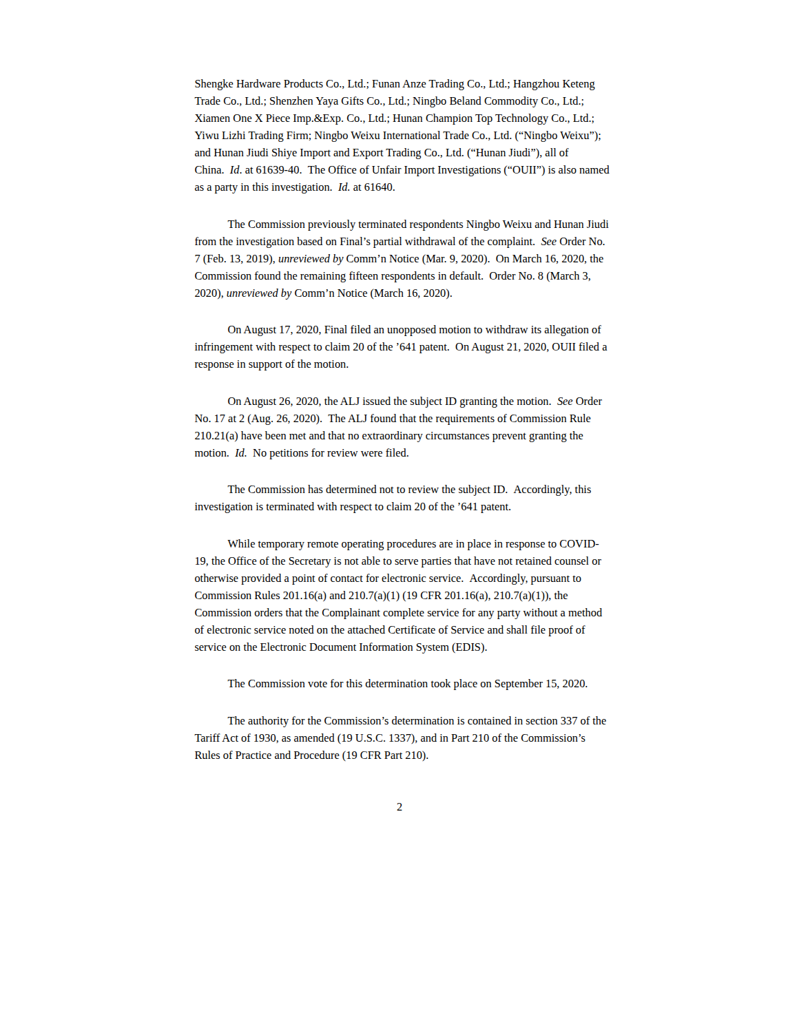Shengke Hardware Products Co., Ltd.; Funan Anze Trading Co., Ltd.; Hangzhou Keteng Trade Co., Ltd.; Shenzhen Yaya Gifts Co., Ltd.; Ningbo Beland Commodity Co., Ltd.; Xiamen One X Piece Imp.&Exp. Co., Ltd.; Hunan Champion Top Technology Co., Ltd.; Yiwu Lizhi Trading Firm; Ningbo Weixu International Trade Co., Ltd. (“Ningbo Weixu”); and Hunan Jiudi Shiye Import and Export Trading Co., Ltd. (“Hunan Jiudi”), all of China. Id. at 61639-40. The Office of Unfair Import Investigations (“OUII”) is also named as a party in this investigation. Id. at 61640.
The Commission previously terminated respondents Ningbo Weixu and Hunan Jiudi from the investigation based on Final’s partial withdrawal of the complaint. See Order No. 7 (Feb. 13, 2019), unreviewed by Comm’n Notice (Mar. 9, 2020). On March 16, 2020, the Commission found the remaining fifteen respondents in default. Order No. 8 (March 3, 2020), unreviewed by Comm’n Notice (March 16, 2020).
On August 17, 2020, Final filed an unopposed motion to withdraw its allegation of infringement with respect to claim 20 of the ’641 patent. On August 21, 2020, OUII filed a response in support of the motion.
On August 26, 2020, the ALJ issued the subject ID granting the motion. See Order No. 17 at 2 (Aug. 26, 2020). The ALJ found that the requirements of Commission Rule 210.21(a) have been met and that no extraordinary circumstances prevent granting the motion. Id. No petitions for review were filed.
The Commission has determined not to review the subject ID. Accordingly, this investigation is terminated with respect to claim 20 of the ’641 patent.
While temporary remote operating procedures are in place in response to COVID-19, the Office of the Secretary is not able to serve parties that have not retained counsel or otherwise provided a point of contact for electronic service. Accordingly, pursuant to Commission Rules 201.16(a) and 210.7(a)(1) (19 CFR 201.16(a), 210.7(a)(1)), the Commission orders that the Complainant complete service for any party without a method of electronic service noted on the attached Certificate of Service and shall file proof of service on the Electronic Document Information System (EDIS).
The Commission vote for this determination took place on September 15, 2020.
The authority for the Commission’s determination is contained in section 337 of the Tariff Act of 1930, as amended (19 U.S.C. 1337), and in Part 210 of the Commission’s Rules of Practice and Procedure (19 CFR Part 210).
2